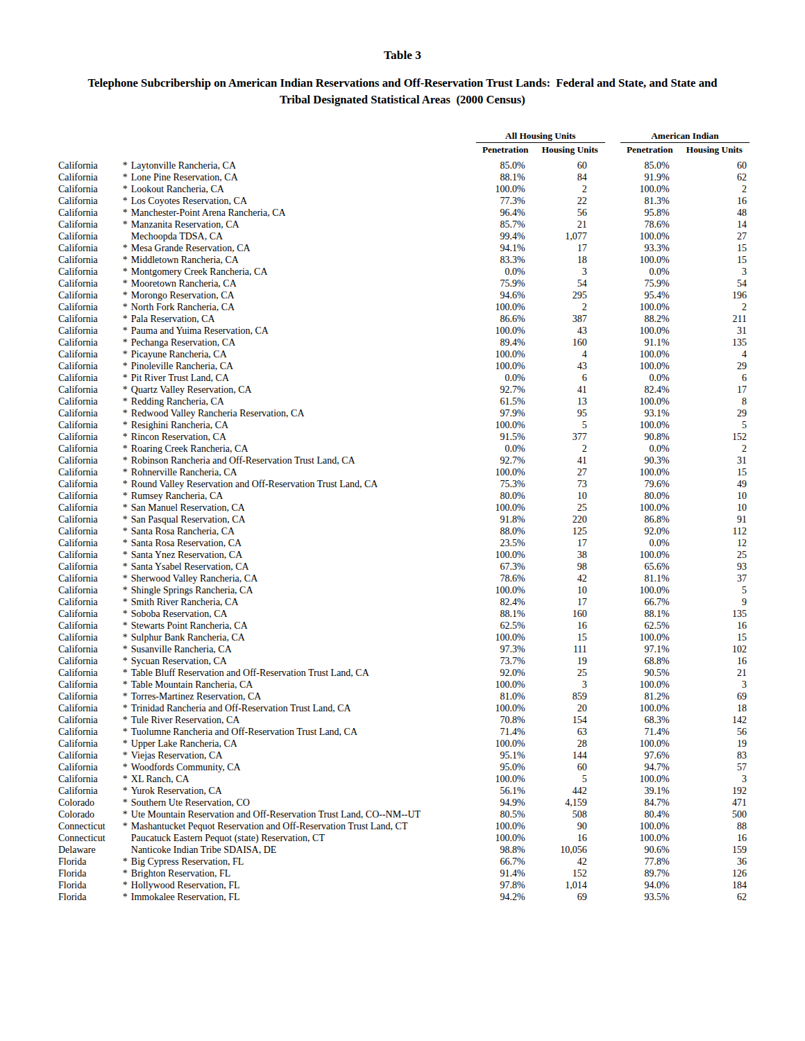Table 3
Telephone Subcribership on American Indian Reservations and Off-Reservation Trust Lands: Federal and State, and State and
Tribal Designated Statistical Areas (2000 Census)
| | | All Housing Units | | American Indian |
| --- | --- | --- | --- | --- |
| | | Penetration | Housing Units | | Penetration | Housing Units |
| California | * Laytonville Rancheria, CA | 85.0% | 60 | | 85.0% | 60 |
| California | * Lone Pine Reservation, CA | 88.1% | 84 | | 91.9% | 62 |
| California | * Lookout Rancheria, CA | 100.0% | 2 | | 100.0% | 2 |
| California | * Los Coyotes Reservation, CA | 77.3% | 22 | | 81.3% | 16 |
| California | * Manchester-Point Arena Rancheria, CA | 96.4% | 56 | | 95.8% | 48 |
| California | * Manzanita Reservation, CA | 85.7% | 21 | | 78.6% | 14 |
| California | Mechoopda TDSA, CA | 99.4% | 1,077 | | 100.0% | 27 |
| California | * Mesa Grande Reservation, CA | 94.1% | 17 | | 93.3% | 15 |
| California | * Middletown Rancheria, CA | 83.3% | 18 | | 100.0% | 15 |
| California | * Montgomery Creek Rancheria, CA | 0.0% | 3 | | 0.0% | 3 |
| California | * Mooretown Rancheria, CA | 75.9% | 54 | | 75.9% | 54 |
| California | * Morongo Reservation, CA | 94.6% | 295 | | 95.4% | 196 |
| California | * North Fork Rancheria, CA | 100.0% | 2 | | 100.0% | 2 |
| California | * Pala Reservation, CA | 86.6% | 387 | | 88.2% | 211 |
| California | * Pauma and Yuima Reservation, CA | 100.0% | 43 | | 100.0% | 31 |
| California | * Pechanga Reservation, CA | 89.4% | 160 | | 91.1% | 135 |
| California | * Picayune Rancheria, CA | 100.0% | 4 | | 100.0% | 4 |
| California | * Pinoleville Rancheria, CA | 100.0% | 43 | | 100.0% | 29 |
| California | * Pit River Trust Land, CA | 0.0% | 6 | | 0.0% | 6 |
| California | * Quartz Valley Reservation, CA | 92.7% | 41 | | 82.4% | 17 |
| California | * Redding Rancheria, CA | 61.5% | 13 | | 100.0% | 8 |
| California | * Redwood Valley Rancheria Reservation, CA | 97.9% | 95 | | 93.1% | 29 |
| California | * Resighini Rancheria, CA | 100.0% | 5 | | 100.0% | 5 |
| California | * Rincon Reservation, CA | 91.5% | 377 | | 90.8% | 152 |
| California | * Roaring Creek Rancheria, CA | 0.0% | 2 | | 0.0% | 2 |
| California | * Robinson Rancheria and Off-Reservation Trust Land, CA | 92.7% | 41 | | 90.3% | 31 |
| California | * Rohnerville Rancheria, CA | 100.0% | 27 | | 100.0% | 15 |
| California | * Round Valley Reservation and Off-Reservation Trust Land, CA | 75.3% | 73 | | 79.6% | 49 |
| California | * Rumsey Rancheria, CA | 80.0% | 10 | | 80.0% | 10 |
| California | * San Manuel Reservation, CA | 100.0% | 25 | | 100.0% | 10 |
| California | * San Pasqual Reservation, CA | 91.8% | 220 | | 86.8% | 91 |
| California | * Santa Rosa Rancheria, CA | 88.0% | 125 | | 92.0% | 112 |
| California | * Santa Rosa Reservation, CA | 23.5% | 17 | | 0.0% | 12 |
| California | * Santa Ynez Reservation, CA | 100.0% | 38 | | 100.0% | 25 |
| California | * Santa Ysabel Reservation, CA | 67.3% | 98 | | 65.6% | 93 |
| California | * Sherwood Valley Rancheria, CA | 78.6% | 42 | | 81.1% | 37 |
| California | * Shingle Springs Rancheria, CA | 100.0% | 10 | | 100.0% | 5 |
| California | * Smith River Rancheria, CA | 82.4% | 17 | | 66.7% | 9 |
| California | * Soboba Reservation, CA | 88.1% | 160 | | 88.1% | 135 |
| California | * Stewarts Point Rancheria, CA | 62.5% | 16 | | 62.5% | 16 |
| California | * Sulphur Bank Rancheria, CA | 100.0% | 15 | | 100.0% | 15 |
| California | * Susanville Rancheria, CA | 97.3% | 111 | | 97.1% | 102 |
| California | * Sycuan Reservation, CA | 73.7% | 19 | | 68.8% | 16 |
| California | * Table Bluff Reservation and Off-Reservation Trust Land, CA | 92.0% | 25 | | 90.5% | 21 |
| California | * Table Mountain Rancheria, CA | 100.0% | 3 | | 100.0% | 3 |
| California | * Torres-Martinez Reservation, CA | 81.0% | 859 | | 81.2% | 69 |
| California | * Trinidad Rancheria and Off-Reservation Trust Land, CA | 100.0% | 20 | | 100.0% | 18 |
| California | * Tule River Reservation, CA | 70.8% | 154 | | 68.3% | 142 |
| California | * Tuolumne Rancheria and Off-Reservation Trust Land, CA | 71.4% | 63 | | 71.4% | 56 |
| California | * Upper Lake Rancheria, CA | 100.0% | 28 | | 100.0% | 19 |
| California | * Viejas Reservation, CA | 95.1% | 144 | | 97.6% | 83 |
| California | * Woodfords Community, CA | 95.0% | 60 | | 94.7% | 57 |
| California | * XL Ranch, CA | 100.0% | 5 | | 100.0% | 3 |
| California | * Yurok Reservation, CA | 56.1% | 442 | | 39.1% | 192 |
| Colorado | * Southern Ute Reservation, CO | 94.9% | 4,159 | | 84.7% | 471 |
| Colorado | * Ute Mountain Reservation and Off-Reservation Trust Land, CO--NM--UT | 80.5% | 508 | | 80.4% | 500 |
| Connecticut | * Mashantucket Pequot Reservation and Off-Reservation Trust Land, CT | 100.0% | 90 | | 100.0% | 88 |
| Connecticut | Paucatuck Eastern Pequot (state) Reservation, CT | 100.0% | 16 | | 100.0% | 16 |
| Delaware | Nanticoke Indian Tribe SDAISA, DE | 98.8% | 10,056 | | 90.6% | 159 |
| Florida | * Big Cypress Reservation, FL | 66.7% | 42 | | 77.8% | 36 |
| Florida | * Brighton Reservation, FL | 91.4% | 152 | | 89.7% | 126 |
| Florida | * Hollywood Reservation, FL | 97.8% | 1,014 | | 94.0% | 184 |
| Florida | * Immokalee Reservation, FL | 94.2% | 69 | | 93.5% | 62 |